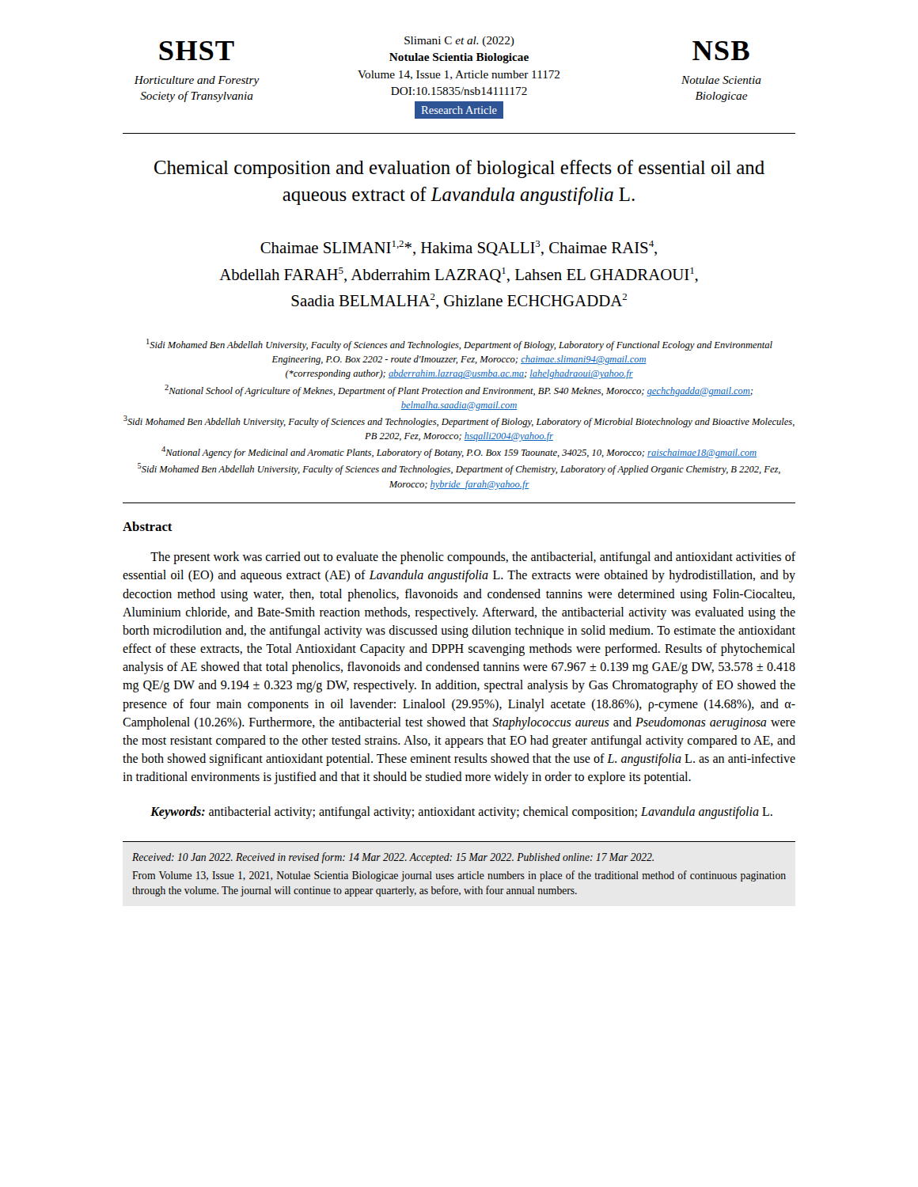SHST Horticulture and Forestry
Society of Transylvania
Slimani C et al. (2022)
Notulae Scientia Biologicae
Volume 14, Issue 1, Article number 11172
DOI:10.15835/nsb14111172
Research Article
NSB Notulae Scientia
Biologicae
Chemical composition and evaluation of biological effects of essential oil and aqueous extract of Lavandula angustifolia L.
Chaimae SLIMANI1,2*, Hakima SQALLI3, Chaimae RAIS4,
Abdellah FARAH5, Abderrahim LAZRAQ1, Lahsen EL GHADRAOUI1,
Saadia BELMALHA2, Ghizlane ECHCHGADDA2
1Sidi Mohamed Ben Abdellah University, Faculty of Sciences and Technologies, Department of Biology, Laboratory of Functional Ecology and Environmental Engineering, P.O. Box 2202 - route d'Imouzzer, Fez, Morocco; chaimae.slimani94@gmail.com
(*corresponding author); abderrahim.lazraq@usmba.ac.ma; lahelghadraoui@yahoo.fr
2National School of Agriculture of Meknes, Department of Plant Protection and Environment, BP. S40 Meknes, Morocco; gechchgadda@gmail.com; belmalha.saadia@gmail.com
3Sidi Mohamed Ben Abdellah University, Faculty of Sciences and Technologies, Department of Biology, Laboratory of Microbial Biotechnology and Bioactive Molecules, PB 2202, Fez, Morocco; hsqalli2004@yahoo.fr
4National Agency for Medicinal and Aromatic Plants, Laboratory of Botany, P.O. Box 159 Taounate, 34025, 10, Morocco; raischaimae18@gmail.com
5Sidi Mohamed Ben Abdellah University, Faculty of Sciences and Technologies, Department of Chemistry, Laboratory of Applied Organic Chemistry, B 2202, Fez, Morocco; hybride_farah@yahoo.fr
Abstract
The present work was carried out to evaluate the phenolic compounds, the antibacterial, antifungal and antioxidant activities of essential oil (EO) and aqueous extract (AE) of Lavandula angustifolia L. The extracts were obtained by hydrodistillation, and by decoction method using water, then, total phenolics, flavonoids and condensed tannins were determined using Folin-Ciocalteu, Aluminium chloride, and Bate-Smith reaction methods, respectively. Afterward, the antibacterial activity was evaluated using the borth microdilution and, the antifungal activity was discussed using dilution technique in solid medium. To estimate the antioxidant effect of these extracts, the Total Antioxidant Capacity and DPPH scavenging methods were performed. Results of phytochemical analysis of AE showed that total phenolics, flavonoids and condensed tannins were 67.967 ± 0.139 mg GAE/g DW, 53.578 ± 0.418 mg QE/g DW and 9.194 ± 0.323 mg/g DW, respectively. In addition, spectral analysis by Gas Chromatography of EO showed the presence of four main components in oil lavender: Linalool (29.95%), Linalyl acetate (18.86%), ρ-cymene (14.68%), and α-Campholenal (10.26%). Furthermore, the antibacterial test showed that Staphylococcus aureus and Pseudomonas aeruginosa were the most resistant compared to the other tested strains. Also, it appears that EO had greater antifungal activity compared to AE, and the both showed significant antioxidant potential. These eminent results showed that the use of L. angustifolia L. as an anti-infective in traditional environments is justified and that it should be studied more widely in order to explore its potential.
Keywords: antibacterial activity; antifungal activity; antioxidant activity; chemical composition; Lavandula angustifolia L.
Received: 10 Jan 2022. Received in revised form: 14 Mar 2022. Accepted: 15 Mar 2022. Published online: 17 Mar 2022.
From Volume 13, Issue 1, 2021, Notulae Scientia Biologicae journal uses article numbers in place of the traditional method of continuous pagination through the volume. The journal will continue to appear quarterly, as before, with four annual numbers.